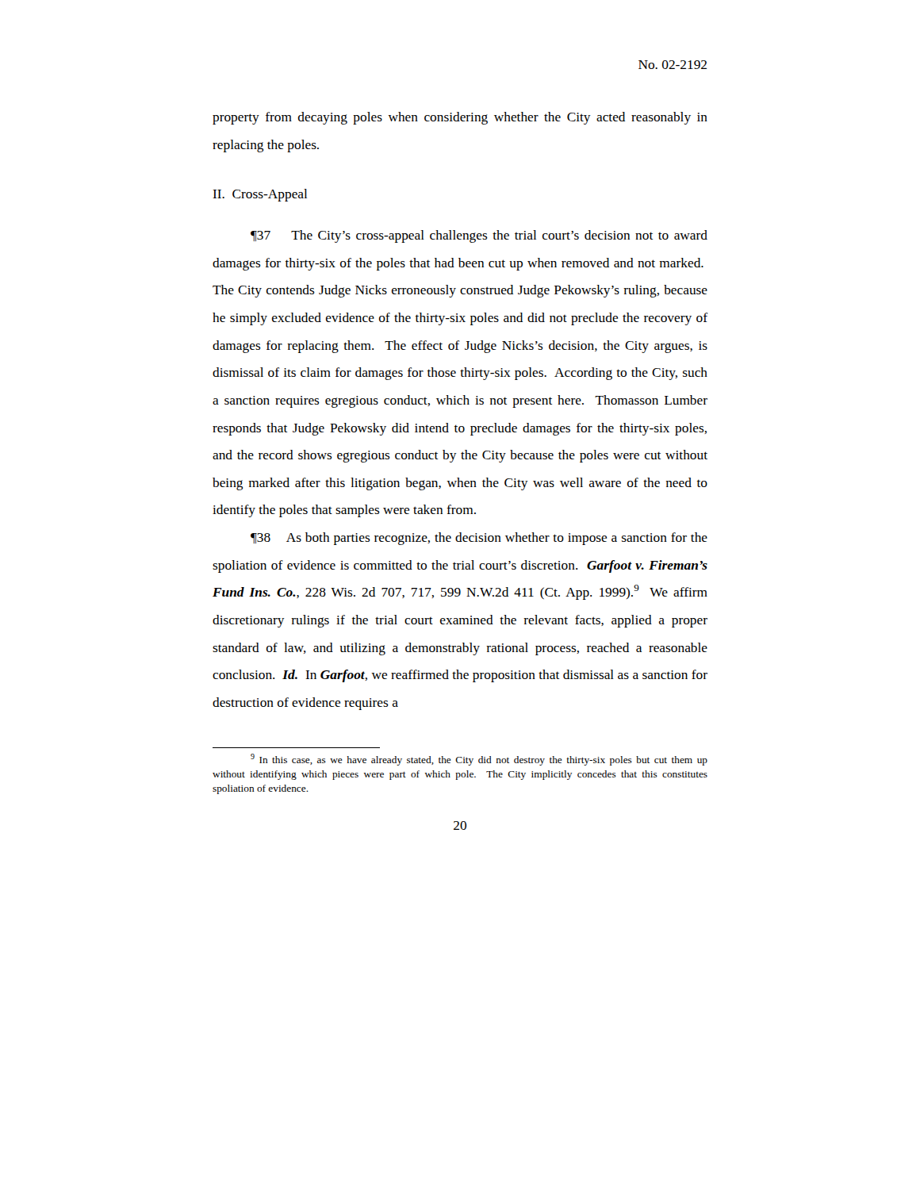No. 02-2192
property from decaying poles when considering whether the City acted reasonably in replacing the poles.
II. Cross-Appeal
¶37 The City’s cross-appeal challenges the trial court’s decision not to award damages for thirty-six of the poles that had been cut up when removed and not marked. The City contends Judge Nicks erroneously construed Judge Pekowsky’s ruling, because he simply excluded evidence of the thirty-six poles and did not preclude the recovery of damages for replacing them. The effect of Judge Nicks’s decision, the City argues, is dismissal of its claim for damages for those thirty-six poles. According to the City, such a sanction requires egregious conduct, which is not present here. Thomasson Lumber responds that Judge Pekowsky did intend to preclude damages for the thirty-six poles, and the record shows egregious conduct by the City because the poles were cut without being marked after this litigation began, when the City was well aware of the need to identify the poles that samples were taken from.
¶38 As both parties recognize, the decision whether to impose a sanction for the spoliation of evidence is committed to the trial court’s discretion. Garfoot v. Fireman’s Fund Ins. Co., 228 Wis. 2d 707, 717, 599 N.W.2d 411 (Ct. App. 1999).9 We affirm discretionary rulings if the trial court examined the relevant facts, applied a proper standard of law, and utilizing a demonstrably rational process, reached a reasonable conclusion. Id. In Garfoot, we reaffirmed the proposition that dismissal as a sanction for destruction of evidence requires a
9 In this case, as we have already stated, the City did not destroy the thirty-six poles but cut them up without identifying which pieces were part of which pole. The City implicitly concedes that this constitutes spoliation of evidence.
20